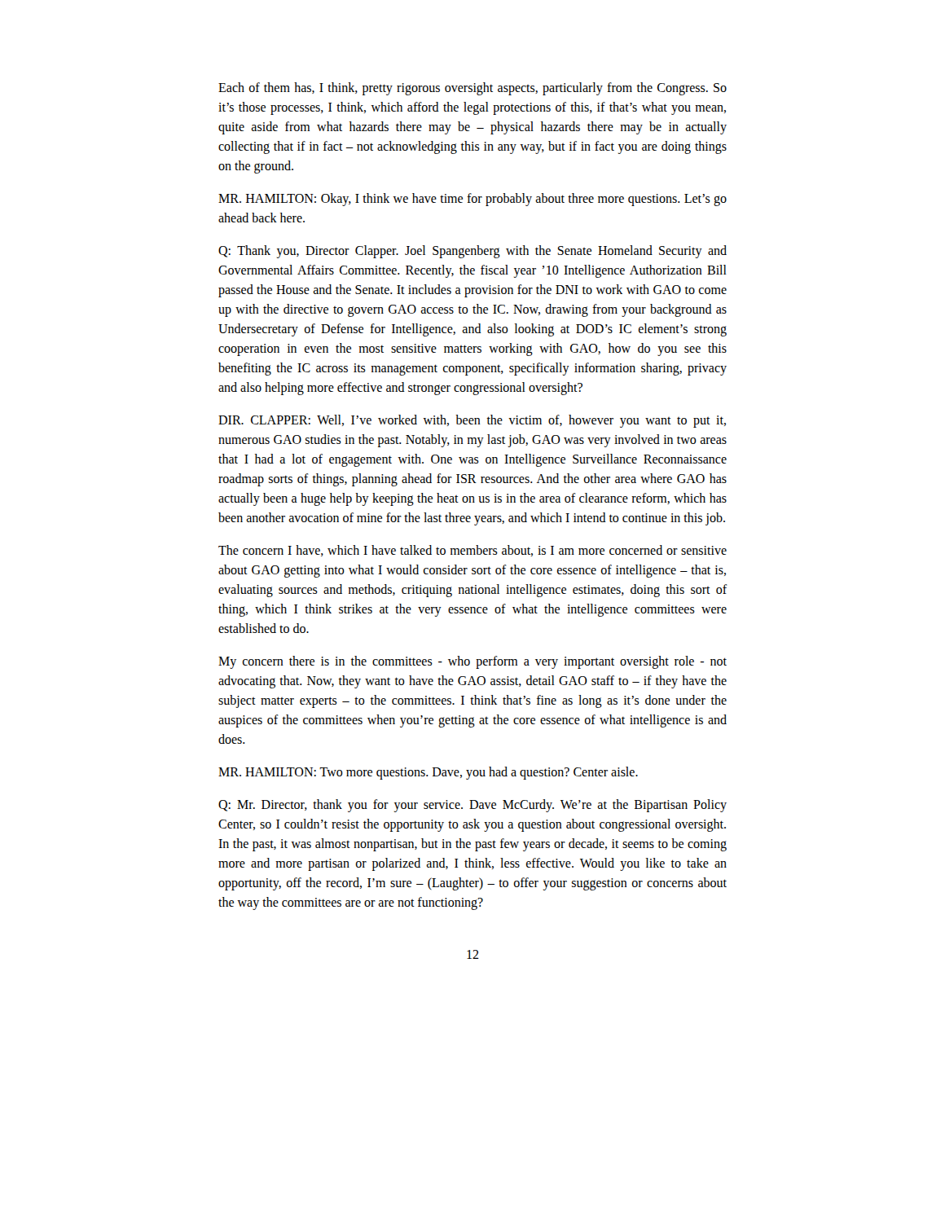Each of them has, I think, pretty rigorous oversight aspects, particularly from the Congress. So it’s those processes, I think, which afford the legal protections of this, if that’s what you mean, quite aside from what hazards there may be – physical hazards there may be in actually collecting that if in fact – not acknowledging this in any way, but if in fact you are doing things on the ground.
MR. HAMILTON: Okay, I think we have time for probably about three more questions. Let’s go ahead back here.
Q: Thank you, Director Clapper. Joel Spangenberg with the Senate Homeland Security and Governmental Affairs Committee. Recently, the fiscal year ’10 Intelligence Authorization Bill passed the House and the Senate. It includes a provision for the DNI to work with GAO to come up with the directive to govern GAO access to the IC. Now, drawing from your background as Undersecretary of Defense for Intelligence, and also looking at DOD’s IC element’s strong cooperation in even the most sensitive matters working with GAO, how do you see this benefiting the IC across its management component, specifically information sharing, privacy and also helping more effective and stronger congressional oversight?
DIR. CLAPPER: Well, I’ve worked with, been the victim of, however you want to put it, numerous GAO studies in the past. Notably, in my last job, GAO was very involved in two areas that I had a lot of engagement with. One was on Intelligence Surveillance Reconnaissance roadmap sorts of things, planning ahead for ISR resources. And the other area where GAO has actually been a huge help by keeping the heat on us is in the area of clearance reform, which has been another avocation of mine for the last three years, and which I intend to continue in this job.
The concern I have, which I have talked to members about, is I am more concerned or sensitive about GAO getting into what I would consider sort of the core essence of intelligence – that is, evaluating sources and methods, critiquing national intelligence estimates, doing this sort of thing, which I think strikes at the very essence of what the intelligence committees were established to do.
My concern there is in the committees - who perform a very important oversight role - not advocating that. Now, they want to have the GAO assist, detail GAO staff to – if they have the subject matter experts – to the committees. I think that’s fine as long as it’s done under the auspices of the committees when you’re getting at the core essence of what intelligence is and does.
MR. HAMILTON: Two more questions. Dave, you had a question? Center aisle.
Q: Mr. Director, thank you for your service. Dave McCurdy. We’re at the Bipartisan Policy Center, so I couldn’t resist the opportunity to ask you a question about congressional oversight. In the past, it was almost nonpartisan, but in the past few years or decade, it seems to be coming more and more partisan or polarized and, I think, less effective. Would you like to take an opportunity, off the record, I’m sure – (Laughter) – to offer your suggestion or concerns about the way the committees are or are not functioning?
12